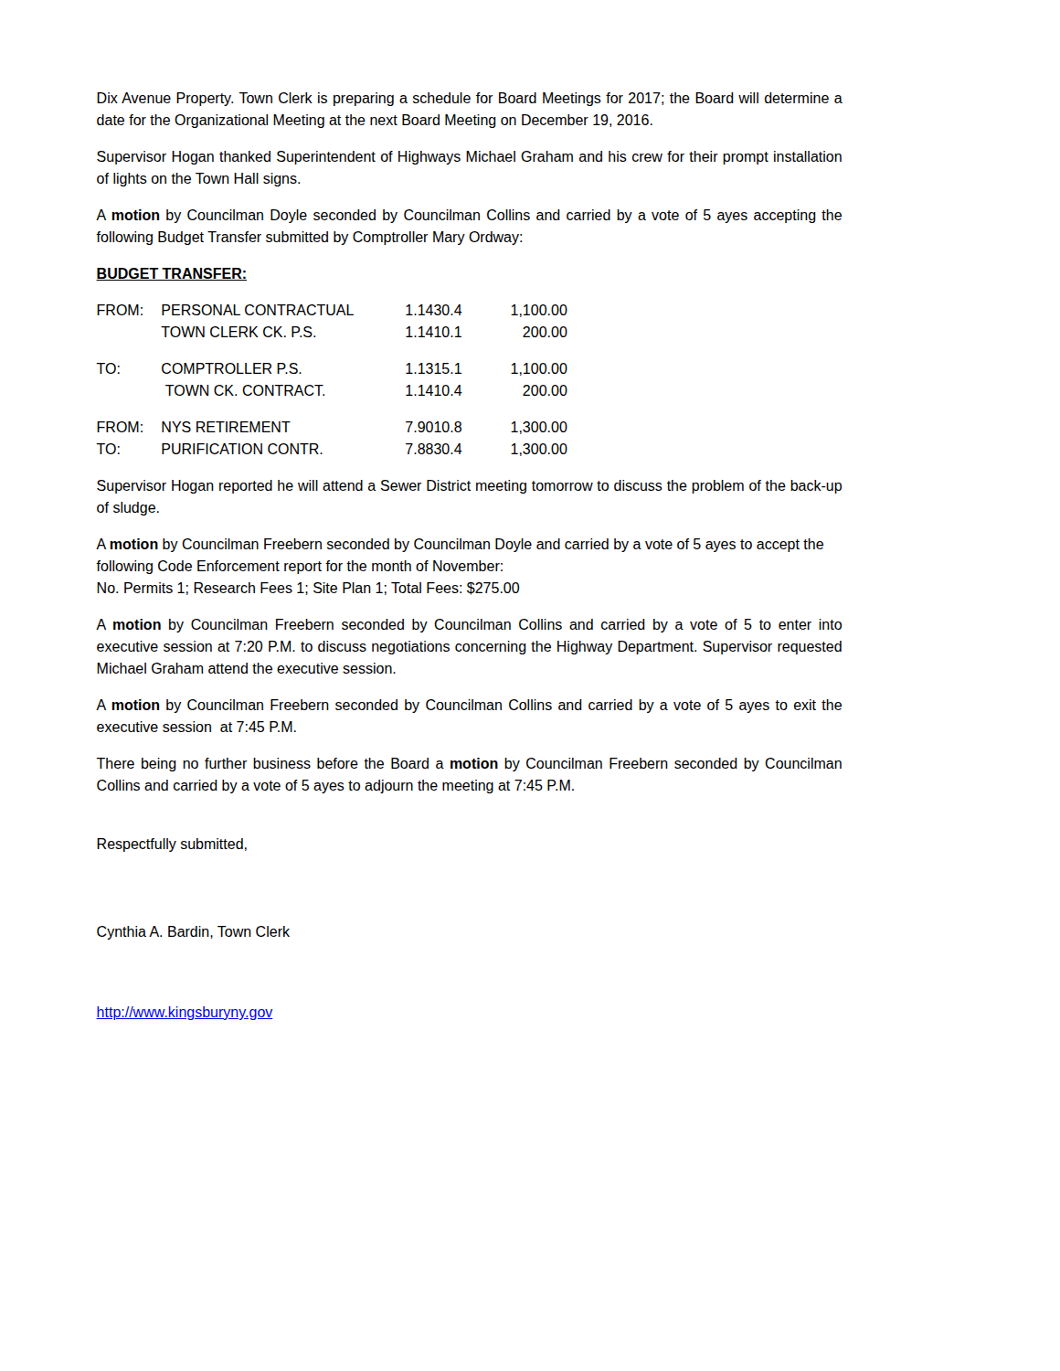Dix Avenue Property. Town Clerk is preparing a schedule for Board Meetings for 2017; the Board will determine a date for the Organizational Meeting at the next Board Meeting on December 19, 2016.
Supervisor Hogan thanked Superintendent of Highways Michael Graham and his crew for their prompt installation of lights on the Town Hall signs.
A motion by Councilman Doyle seconded by Councilman Collins and carried by a vote of 5 ayes accepting the following Budget Transfer submitted by Comptroller Mary Ordway:
BUDGET TRANSFER:
| FROM: | PERSONAL CONTRACTUAL | 1.1430.4 | 1,100.00 |
| | TOWN CLERK CK. P.S. | 1.1410.1 | 200.00 |
| TO: | COMPTROLLER P.S. | 1.1315.1 | 1,100.00 |
| | TOWN CK. CONTRACT. | 1.1410.4 | 200.00 |
| FROM: | NYS RETIREMENT | 7.9010.8 | 1,300.00 |
| TO: | PURIFICATION CONTR. | 7.8830.4 | 1,300.00 |
Supervisor Hogan reported he will attend a Sewer District meeting tomorrow to discuss the problem of the back-up of sludge.
A motion by Councilman Freebern seconded by Councilman Doyle and carried by a vote of 5 ayes to accept the following Code Enforcement report for the month of November:
No. Permits 1; Research Fees 1; Site Plan 1; Total Fees: $275.00
A motion by Councilman Freebern seconded by Councilman Collins and carried by a vote of 5 to enter into executive session at 7:20 P.M. to discuss negotiations concerning the Highway Department. Supervisor requested Michael Graham attend the executive session.
A motion by Councilman Freebern seconded by Councilman Collins and carried by a vote of 5 ayes to exit the executive session at 7:45 P.M.
There being no further business before the Board a motion by Councilman Freebern seconded by Councilman Collins and carried by a vote of 5 ayes to adjourn the meeting at 7:45 P.M.
Respectfully submitted,
Cynthia A. Bardin, Town Clerk
http://www.kingsburyny.gov